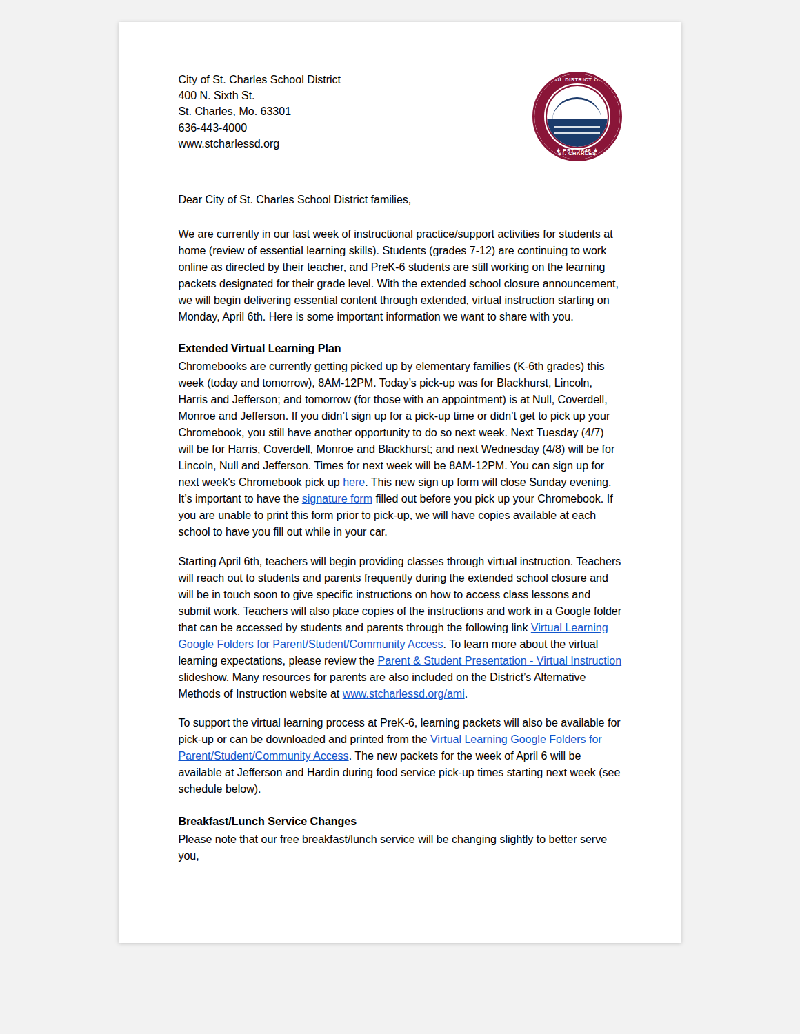City of St. Charles School District
400 N. Sixth St.
St. Charles, Mo. 63301
636-443-4000
www.stcharlessd.org
School District of the City of
St. Charles
★ EST. 1846 ★
Dear City of St. Charles School District families,
We are currently in our last week of instructional practice/support activities for students at home (review of essential learning skills). Students (grades 7-12) are continuing to work online as directed by their teacher, and PreK-6 students are still working on the learning packets designated for their grade level. With the extended school closure announcement, we will begin delivering essential content through extended, virtual instruction starting on Monday, April 6th. Here is some important information we want to share with you.
Extended Virtual Learning Plan
Chromebooks are currently getting picked up by elementary families (K-6th grades) this week (today and tomorrow), 8AM-12PM. Today’s pick-up was for Blackhurst, Lincoln, Harris and Jefferson; and tomorrow (for those with an appointment) is at Null, Coverdell, Monroe and Jefferson. If you didn’t sign up for a pick-up time or didn’t get to pick up your Chromebook, you still have another opportunity to do so next week. Next Tuesday (4/7) will be for Harris, Coverdell, Monroe and Blackhurst; and next Wednesday (4/8) will be for Lincoln, Null and Jefferson. Times for next week will be 8AM-12PM. You can sign up for next week's Chromebook pick up here. This new sign up form will close Sunday evening. It’s important to have the signature form filled out before you pick up your Chromebook. If you are unable to print this form prior to pick-up, we will have copies available at each school to have you fill out while in your car.
Starting April 6th, teachers will begin providing classes through virtual instruction. Teachers will reach out to students and parents frequently during the extended school closure and will be in touch soon to give specific instructions on how to access class lessons and submit work. Teachers will also place copies of the instructions and work in a Google folder that can be accessed by students and parents through the following link Virtual Learning Google Folders for Parent/Student/Community Access. To learn more about the virtual learning expectations, please review the Parent & Student Presentation - Virtual Instruction slideshow. Many resources for parents are also included on the District’s Alternative Methods of Instruction website at www.stcharlessd.org/ami.
To support the virtual learning process at PreK-6, learning packets will also be available for pick-up or can be downloaded and printed from the Virtual Learning Google Folders for Parent/Student/Community Access. The new packets for the week of April 6 will be available at Jefferson and Hardin during food service pick-up times starting next week (see schedule below).
Breakfast/Lunch Service Changes
Please note that our free breakfast/lunch service will be changing slightly to better serve you,